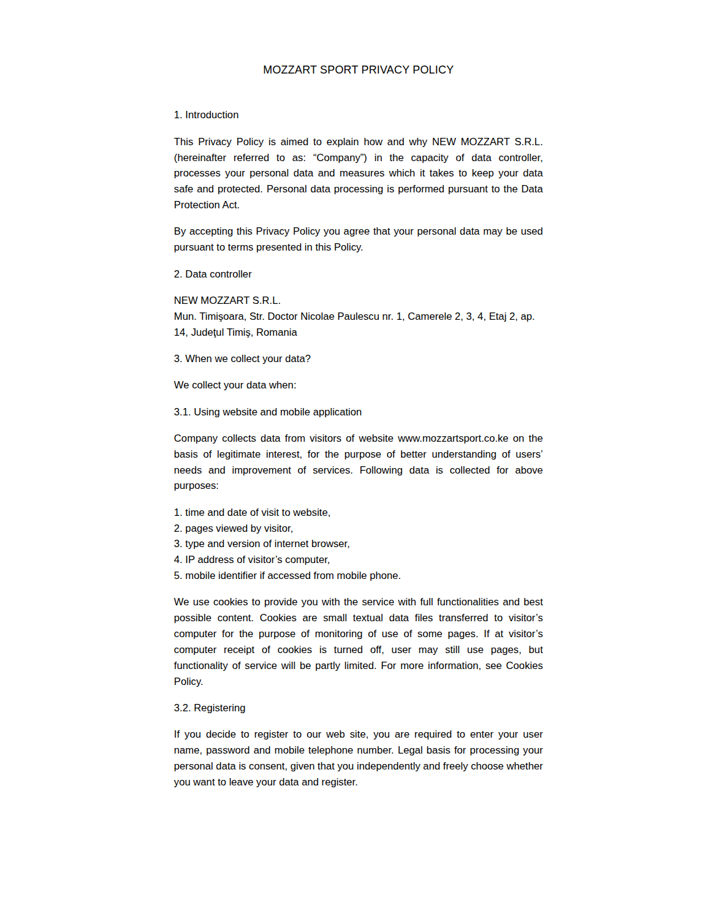MOZZART SPORT PRIVACY POLICY
1. Introduction
This Privacy Policy is aimed to explain how and why NEW MOZZART S.R.L. (hereinafter referred to as: “Company”) in the capacity of data controller, processes your personal data and measures which it takes to keep your data safe and protected. Personal data processing is performed pursuant to the Data Protection Act.
By accepting this Privacy Policy you agree that your personal data may be used pursuant to terms presented in this Policy.
2. Data controller
NEW MOZZART S.R.L.
Mun. Timişoara, Str. Doctor Nicolae Paulescu nr. 1, Camerele 2, 3, 4, Etaj 2, ap. 14, Judeţul Timiş, Romania
3. When we collect your data?
We collect your data when:
3.1. Using website and mobile application
Company collects data from visitors of website www.mozzartsport.co.ke on the basis of legitimate interest, for the purpose of better understanding of users’ needs and improvement of services. Following data is collected for above purposes:
1. time and date of visit to website,
2. pages viewed by visitor,
3. type and version of internet browser,
4. IP address of visitor’s computer,
5. mobile identifier if accessed from mobile phone.
We use cookies to provide you with the service with full functionalities and best possible content. Cookies are small textual data files transferred to visitor’s computer for the purpose of monitoring of use of some pages. If at visitor’s computer receipt of cookies is turned off, user may still use pages, but functionality of service will be partly limited. For more information, see Cookies Policy.
3.2. Registering
If you decide to register to our web site, you are required to enter your user name, password and mobile telephone number. Legal basis for processing your personal data is consent, given that you independently and freely choose whether you want to leave your data and register.